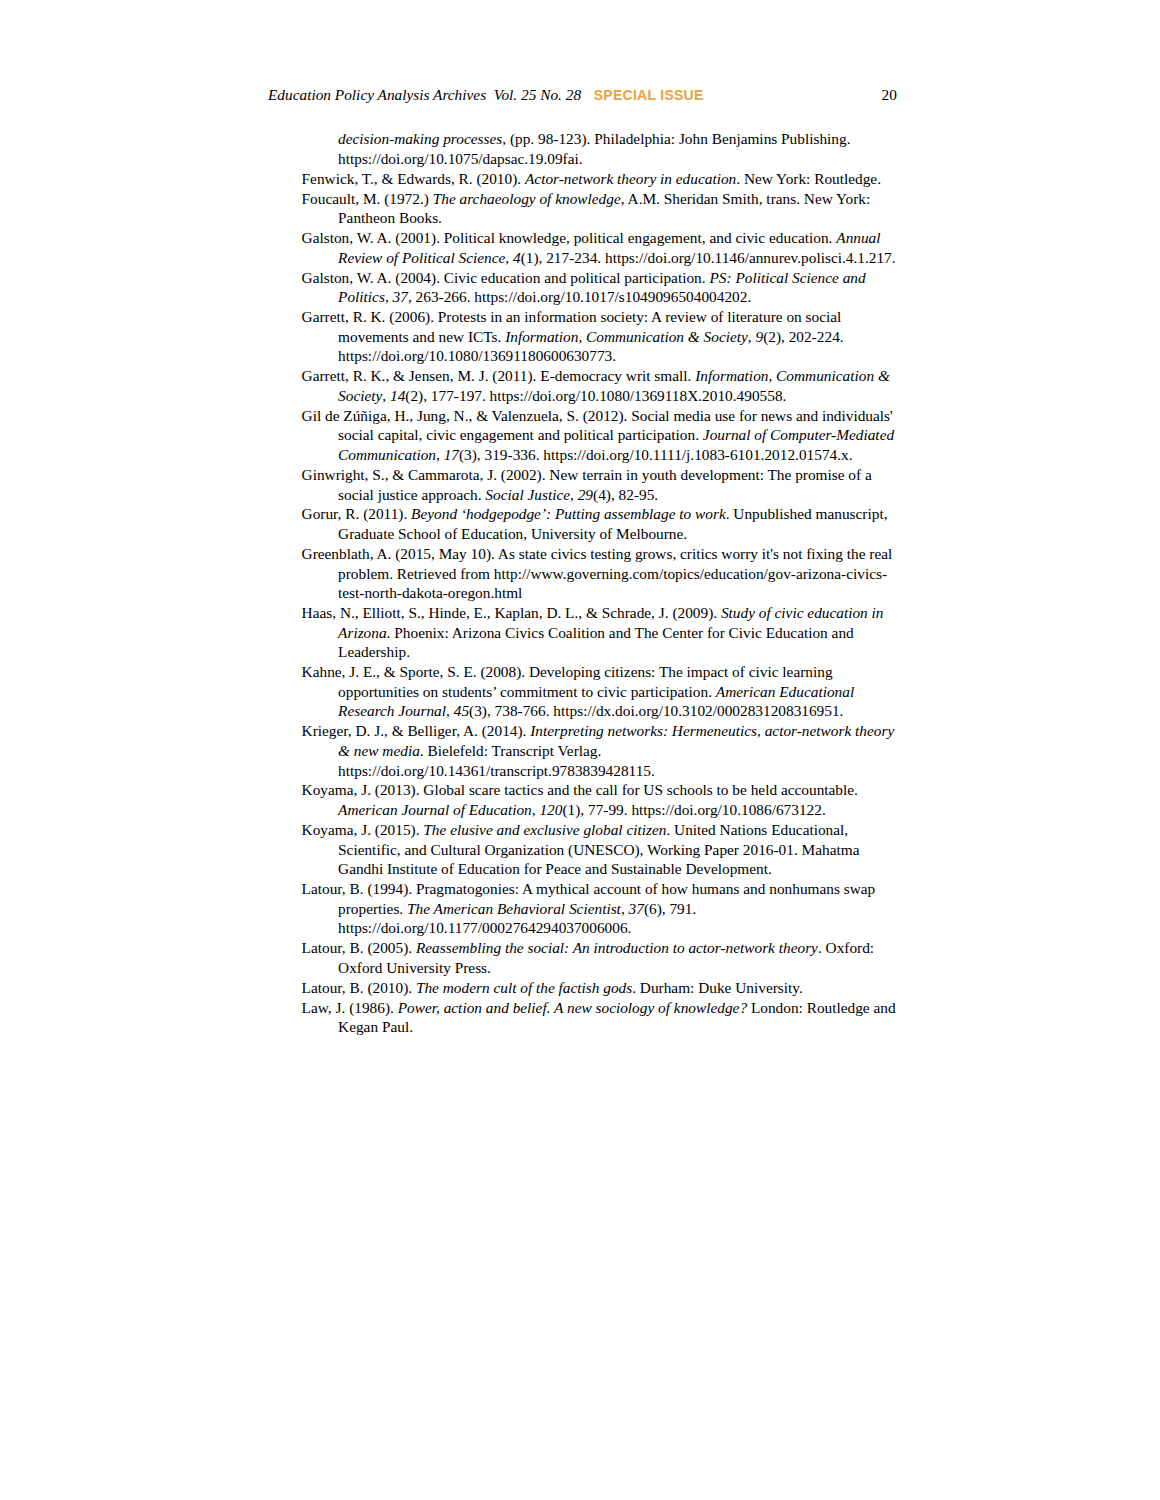Education Policy Analysis Archives Vol. 25 No. 28 SPECIAL ISSUE
20
decision-making processes, (pp. 98-123). Philadelphia: John Benjamins Publishing.
https://doi.org/10.1075/dapsac.19.09fai.
Fenwick, T., & Edwards, R. (2010). Actor-network theory in education. New York: Routledge.
Foucault, M. (1972.) The archaeology of knowledge, A.M. Sheridan Smith, trans. New York: Pantheon Books.
Galston, W. A. (2001). Political knowledge, political engagement, and civic education. Annual Review of Political Science, 4(1), 217-234. https://doi.org/10.1146/annurev.polisci.4.1.217.
Galston, W. A. (2004). Civic education and political participation. PS: Political Science and Politics, 37, 263-266. https://doi.org/10.1017/s1049096504004202.
Garrett, R. K. (2006). Protests in an information society: A review of literature on social movements and new ICTs. Information, Communication & Society, 9(2), 202-224. https://doi.org/10.1080/13691180600630773.
Garrett, R. K., & Jensen, M. J. (2011). E-democracy writ small. Information, Communication & Society, 14(2), 177-197. https://doi.org/10.1080/1369118X.2010.490558.
Gil de Zúñiga, H., Jung, N., & Valenzuela, S. (2012). Social media use for news and individuals' social capital, civic engagement and political participation. Journal of Computer-Mediated Communication, 17(3), 319-336. https://doi.org/10.1111/j.1083-6101.2012.01574.x.
Ginwright, S., & Cammarota, J. (2002). New terrain in youth development: The promise of a social justice approach. Social Justice, 29(4), 82-95.
Gorur, R. (2011). Beyond ‘hodgepodge’: Putting assemblage to work. Unpublished manuscript, Graduate School of Education, University of Melbourne.
Greenblath, A. (2015, May 10). As state civics testing grows, critics worry it's not fixing the real problem. Retrieved from http://www.governing.com/topics/education/gov-arizona-civics-test-north-dakota-oregon.html
Haas, N., Elliott, S., Hinde, E., Kaplan, D. L., & Schrade, J. (2009). Study of civic education in Arizona. Phoenix: Arizona Civics Coalition and The Center for Civic Education and Leadership.
Kahne, J. E., & Sporte, S. E. (2008). Developing citizens: The impact of civic learning opportunities on students’ commitment to civic participation. American Educational Research Journal, 45(3), 738-766. https://dx.doi.org/10.3102/0002831208316951.
Krieger, D. J., & Belliger, A. (2014). Interpreting networks: Hermeneutics, actor-network theory & new media. Bielefeld: Transcript Verlag. https://doi.org/10.14361/transcript.9783839428115.
Koyama, J. (2013). Global scare tactics and the call for US schools to be held accountable. American Journal of Education, 120(1), 77-99. https://doi.org/10.1086/673122.
Koyama, J. (2015). The elusive and exclusive global citizen. United Nations Educational, Scientific, and Cultural Organization (UNESCO), Working Paper 2016-01. Mahatma Gandhi Institute of Education for Peace and Sustainable Development.
Latour, B. (1994). Pragmatogonies: A mythical account of how humans and nonhumans swap properties. The American Behavioral Scientist, 37(6), 791. https://doi.org/10.1177/0002764294037006006.
Latour, B. (2005). Reassembling the social: An introduction to actor-network theory. Oxford: Oxford University Press.
Latour, B. (2010). The modern cult of the factish gods. Durham: Duke University.
Law, J. (1986). Power, action and belief. A new sociology of knowledge? London: Routledge and Kegan Paul.